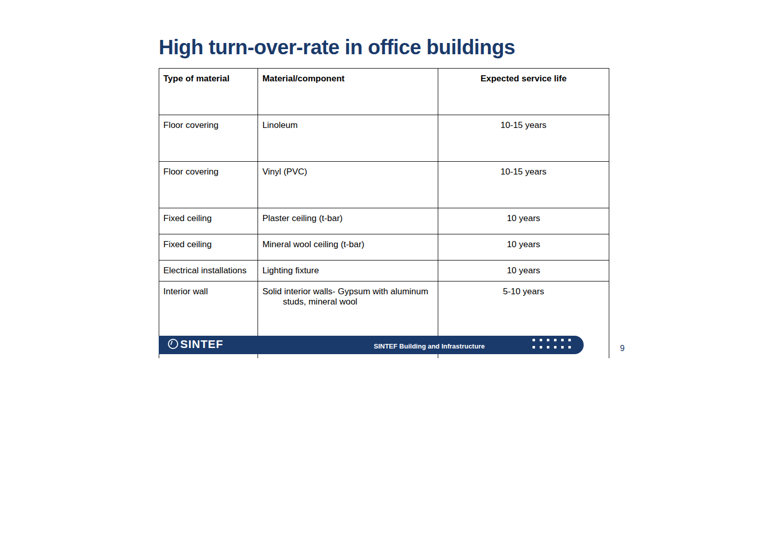High turn-over-rate in office buildings
| Type of material | Material/component | Expected service life |
| --- | --- | --- |
| Floor covering | Linoleum | 10-15 years |
| Floor covering | Vinyl (PVC) | 10-15 years |
| Fixed ceiling | Plaster ceiling (t-bar) | 10 years |
| Fixed ceiling | Mineral wool ceiling (t-bar) | 10 years |
| Electrical installations | Lighting fixture | 10 years |
| Interior wall | Solid interior walls- Gypsum with aluminum studs, mineral wool | 5-10 years |
SINTEF
SINTEF Building and Infrastructure
9